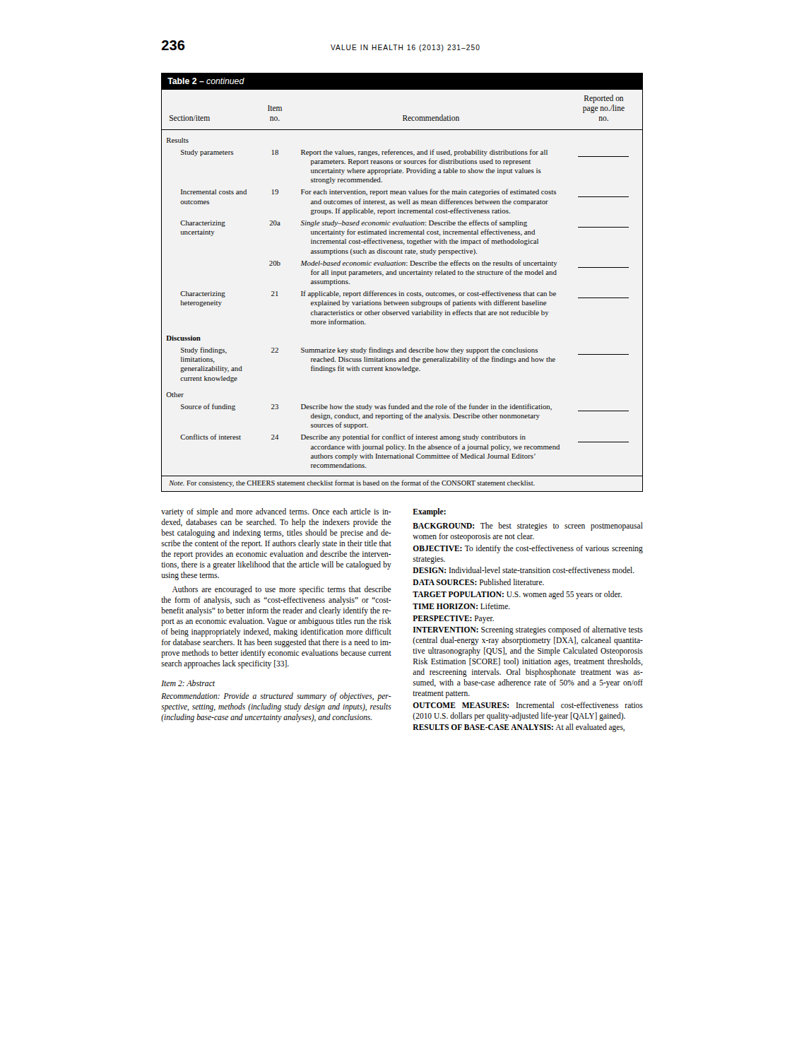236
Value in Health 16 (2013) 231–250
Table 2 – continued
| Section/item | Item no. | Recommendation | Reported on page no./line no. |
| --- | --- | --- | --- |
| Results | | | |
| Study parameters | 18 | Report the values, ranges, references, and if used, probability distributions for all parameters. Report reasons or sources for distributions used to represent uncertainty where appropriate. Providing a table to show the input values is strongly recommended. | |
| Incremental costs and outcomes | 19 | For each intervention, report mean values for the main categories of estimated costs and outcomes of interest, as well as mean differences between the comparator groups. If applicable, report incremental cost-effectiveness ratios. | |
| Characterizing uncertainty | 20a | Single study–based economic evaluation : Describe the effects of sampling uncertainty for estimated incremental cost, incremental effectiveness, and incremental cost-effectiveness, together with the impact of methodological assumptions (such as discount rate, study perspective). | |
| | 20b | Model-based economic evaluation : Describe the effects on the results of uncertainty for all input parameters, and uncertainty related to the structure of the model and assumptions. | |
| Characterizing heterogeneity | 21 | If applicable, report differences in costs, outcomes, or cost-effectiveness that can be explained by variations between subgroups of patients with different baseline characteristics or other observed variability in effects that are not reducible by more information. | |
| Discussion | | | |
| Study findings, limitations, generalizability, and current knowledge | 22 | Summarize key study findings and describe how they support the conclusions reached. Discuss limitations and the generalizability of the findings and how the findings fit with current knowledge. | |
| Other | | | |
| Source of funding | 23 | Describe how the study was funded and the role of the funder in the identification, design, conduct, and reporting of the analysis. Describe other nonmonetary sources of support. | |
| Conflicts of interest | 24 | Describe any potential for conflict of interest among study contributors in accordance with journal policy. In the absence of a journal policy, we recommend authors comply with International Committee of Medical Journal Editors’ recommendations. | |
Note. For consistency, the CHEERS statement checklist format is based on the format of the CONSORT statement checklist.
variety of simple and more advanced terms. Once each article is indexed, databases can be searched. To help the indexers provide the best cataloguing and indexing terms, titles should be precise and describe the content of the report. If authors clearly state in their title that the report provides an economic evaluation and describe the interventions, there is a greater likelihood that the article will be catalogued by using these terms.
Authors are encouraged to use more specific terms that describe the form of analysis, such as “cost-effectiveness analysis” or “cost-benefit analysis” to better inform the reader and clearly identify the report as an economic evaluation. Vague or ambiguous titles run the risk of being inappropriately indexed, making identification more difficult for database searchers. It has been suggested that there is a need to improve methods to better identify economic evaluations because current search approaches lack specificity [33].
Item 2: Abstract
Recommendation: Provide a structured summary of objectives, perspective, setting, methods (including study design and inputs), results (including base-case and uncertainty analyses), and conclusions.
Example:
BACKGROUND: The best strategies to screen postmenopausal women for osteoporosis are not clear.
OBJECTIVE: To identify the cost-effectiveness of various screening strategies.
DESIGN: Individual-level state-transition cost-effectiveness model.
DATA SOURCES: Published literature.
TARGET POPULATION: U.S. women aged 55 years or older.
TIME HORIZON: Lifetime.
PERSPECTIVE: Payer.
INTERVENTION: Screening strategies composed of alternative tests (central dual-energy x-ray absorptiometry [DXA], calcaneal quantitative ultrasonography [QUS], and the Simple Calculated Osteoporosis Risk Estimation [SCORE] tool) initiation ages, treatment thresholds, and rescreening intervals. Oral bisphosphonate treatment was assumed, with a base-case adherence rate of 50% and a 5-year on/off treatment pattern.
OUTCOME MEASURES: Incremental cost-effectiveness ratios (2010 U.S. dollars per quality-adjusted life-year [QALY] gained).
RESULTS OF BASE-CASE ANALYSIS: At all evaluated ages,